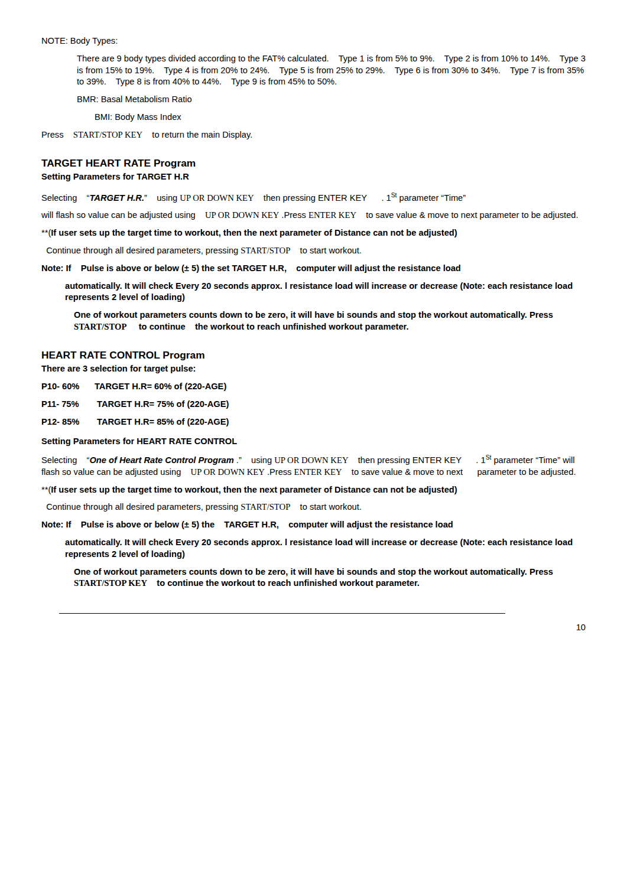NOTE: Body Types:
There are 9 body types divided according to the FAT% calculated. Type 1 is from 5% to 9%. Type 2 is from 10% to 14%. Type 3 is from 15% to 19%. Type 4 is from 20% to 24%. Type 5 is from 25% to 29%. Type 6 is from 30% to 34%. Type 7 is from 35% to 39%. Type 8 is from 40% to 44%. Type 9 is from 45% to 50%.
BMR: Basal Metabolism Ratio
BMI: Body Mass Index
Press START/STOP KEY to return the main Display.
TARGET HEART RATE Program
Setting Parameters for TARGET H.R
Selecting “TARGET H.R.” using UP OR DOWN KEY then pressing ENTER KEY . 1St parameter “Time”
will flash so value can be adjusted using UP OR DOWN KEY .Press ENTER KEY to save value & move to next parameter to be adjusted.
**(If user sets up the target time to workout, then the next parameter of Distance can not be adjusted)
Continue through all desired parameters, pressing START/STOP to start workout.
Note: If Pulse is above or below (± 5) the set TARGET H.R, computer will adjust the resistance load
automatically. It will check Every 20 seconds approx. l resistance load will increase or decrease (Note: each resistance load represents 2 level of loading)
One of workout parameters counts down to be zero, it will have bi sounds and stop the workout automatically. Press START/STOP to continue the workout to reach unfinished workout parameter.
HEART RATE CONTROL Program
There are 3 selection for target pulse:
P10- 60% TARGET H.R= 60% of (220-AGE)
P11- 75% TARGET H.R= 75% of (220-AGE)
P12- 85% TARGET H.R= 85% of (220-AGE)
Setting Parameters for HEART RATE CONTROL
Selecting “One of Heart Rate Control Program .” using UP OR DOWN KEY then pressing ENTER KEY . 1St parameter “Time” will flash so value can be adjusted using UP OR DOWN KEY .Press ENTER KEY to save value & move to next parameter to be adjusted.
**(If user sets up the target time to workout, then the next parameter of Distance can not be adjusted)
Continue through all desired parameters, pressing START/STOP to start workout.
Note: If Pulse is above or below (± 5) the TARGET H.R, computer will adjust the resistance load
automatically. It will check Every 20 seconds approx. l resistance load will increase or decrease (Note: each resistance load represents 2 level of loading)
One of workout parameters counts down to be zero, it will have bi sounds and stop the workout automatically. Press START/STOP KEY to continue the workout to reach unfinished workout parameter.
10